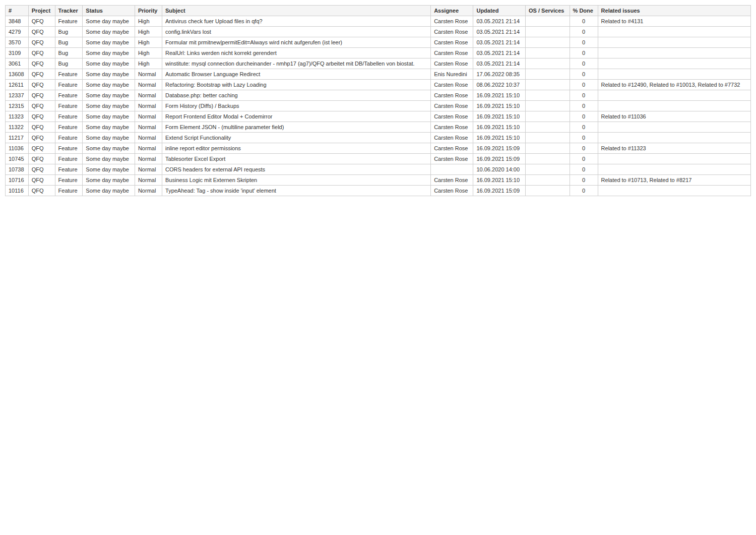| # | Project | Tracker | Status | Priority | Subject | Assignee | Updated | OS / Services | % Done | Related issues |
| --- | --- | --- | --- | --- | --- | --- | --- | --- | --- | --- |
| 3848 | QFQ | Feature | Some day maybe | High | Antivirus check fuer Upload files in qfq? | Carsten Rose | 03.05.2021 21:14 | | 0 | Related to #4131 |
| 4279 | QFQ | Bug | Some day maybe | High | config.linkVars lost | Carsten Rose | 03.05.2021 21:14 | | 0 | |
| 3570 | QFQ | Bug | Some day maybe | High | Formular mit prmitnew/permitEdit=Always wird nicht aufgerufen (ist leer) | Carsten Rose | 03.05.2021 21:14 | | 0 | |
| 3109 | QFQ | Bug | Some day maybe | High | RealUrl: Links werden nicht korrekt gerendert | Carsten Rose | 03.05.2021 21:14 | | 0 | |
| 3061 | QFQ | Bug | Some day maybe | High | winstitute: mysql connection durcheinander - nmhp17 (ag7)/QFQ arbeitet mit DB/Tabellen von biostat. | Carsten Rose | 03.05.2021 21:14 | | 0 | |
| 13608 | QFQ | Feature | Some day maybe | Normal | Automatic Browser Language Redirect | Enis Nuredini | 17.06.2022 08:35 | | 0 | |
| 12611 | QFQ | Feature | Some day maybe | Normal | Refactoring: Bootstrap with Lazy Loading | Carsten Rose | 08.06.2022 10:37 | | 0 | Related to #12490, Related to #10013, Related to #7732 |
| 12337 | QFQ | Feature | Some day maybe | Normal | Database.php: better caching | Carsten Rose | 16.09.2021 15:10 | | 0 | |
| 12315 | QFQ | Feature | Some day maybe | Normal | Form History (Diffs) / Backups | Carsten Rose | 16.09.2021 15:10 | | 0 | |
| 11323 | QFQ | Feature | Some day maybe | Normal | Report Frontend Editor Modal + Codemirror | Carsten Rose | 16.09.2021 15:10 | | 0 | Related to #11036 |
| 11322 | QFQ | Feature | Some day maybe | Normal | Form Element JSON - (multiline parameter field) | Carsten Rose | 16.09.2021 15:10 | | 0 | |
| 11217 | QFQ | Feature | Some day maybe | Normal | Extend Script Functionality | Carsten Rose | 16.09.2021 15:10 | | 0 | |
| 11036 | QFQ | Feature | Some day maybe | Normal | inline report editor permissions | Carsten Rose | 16.09.2021 15:09 | | 0 | Related to #11323 |
| 10745 | QFQ | Feature | Some day maybe | Normal | Tablesorter Excel Export | Carsten Rose | 16.09.2021 15:09 | | 0 | |
| 10738 | QFQ | Feature | Some day maybe | Normal | CORS headers for external API requests | | 10.06.2020 14:00 | | 0 | |
| 10716 | QFQ | Feature | Some day maybe | Normal | Business Logic mit Externen Skripten | Carsten Rose | 16.09.2021 15:10 | | 0 | Related to #10713, Related to #8217 |
| 10116 | QFQ | Feature | Some day maybe | Normal | TypeAhead: Tag - show inside 'input' element | Carsten Rose | 16.09.2021 15:09 | | 0 | |